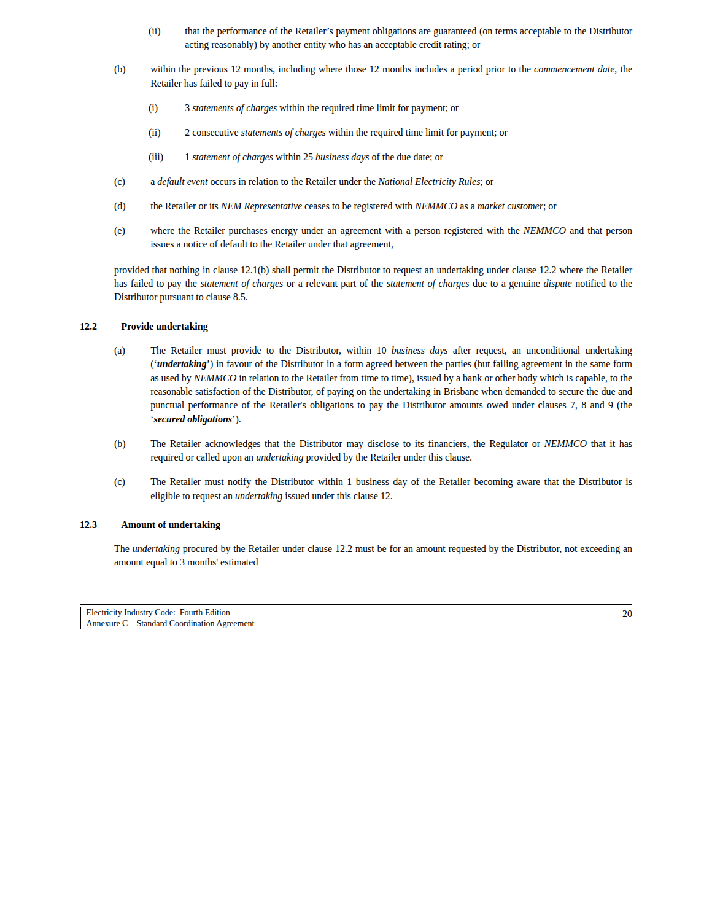(ii) that the performance of the Retailer’s payment obligations are guaranteed (on terms acceptable to the Distributor acting reasonably) by another entity who has an acceptable credit rating; or
(b) within the previous 12 months, including where those 12 months includes a period prior to the commencement date, the Retailer has failed to pay in full:
(i) 3 statements of charges within the required time limit for payment; or
(ii) 2 consecutive statements of charges within the required time limit for payment; or
(iii) 1 statement of charges within 25 business days of the due date; or
(c) a default event occurs in relation to the Retailer under the National Electricity Rules; or
(d) the Retailer or its NEM Representative ceases to be registered with NEMMCO as a market customer; or
(e) where the Retailer purchases energy under an agreement with a person registered with the NEMMCO and that person issues a notice of default to the Retailer under that agreement,
provided that nothing in clause 12.1(b) shall permit the Distributor to request an undertaking under clause 12.2 where the Retailer has failed to pay the statement of charges or a relevant part of the statement of charges due to a genuine dispute notified to the Distributor pursuant to clause 8.5.
12.2 Provide undertaking
(a) The Retailer must provide to the Distributor, within 10 business days after request, an unconditional undertaking (‘undertaking’) in favour of the Distributor in a form agreed between the parties (but failing agreement in the same form as used by NEMMCO in relation to the Retailer from time to time), issued by a bank or other body which is capable, to the reasonable satisfaction of the Distributor, of paying on the undertaking in Brisbane when demanded to secure the due and punctual performance of the Retailer's obligations to pay the Distributor amounts owed under clauses 7, 8 and 9 (the ‘secured obligations’).
(b) The Retailer acknowledges that the Distributor may disclose to its financiers, the Regulator or NEMMCO that it has required or called upon an undertaking provided by the Retailer under this clause.
(c) The Retailer must notify the Distributor within 1 business day of the Retailer becoming aware that the Distributor is eligible to request an undertaking issued under this clause 12.
12.3 Amount of undertaking
The undertaking procured by the Retailer under clause 12.2 must be for an amount requested by the Distributor, not exceeding an amount equal to 3 months' estimated
Electricity Industry Code: Fourth Edition
Annexure C – Standard Coordination Agreement
20